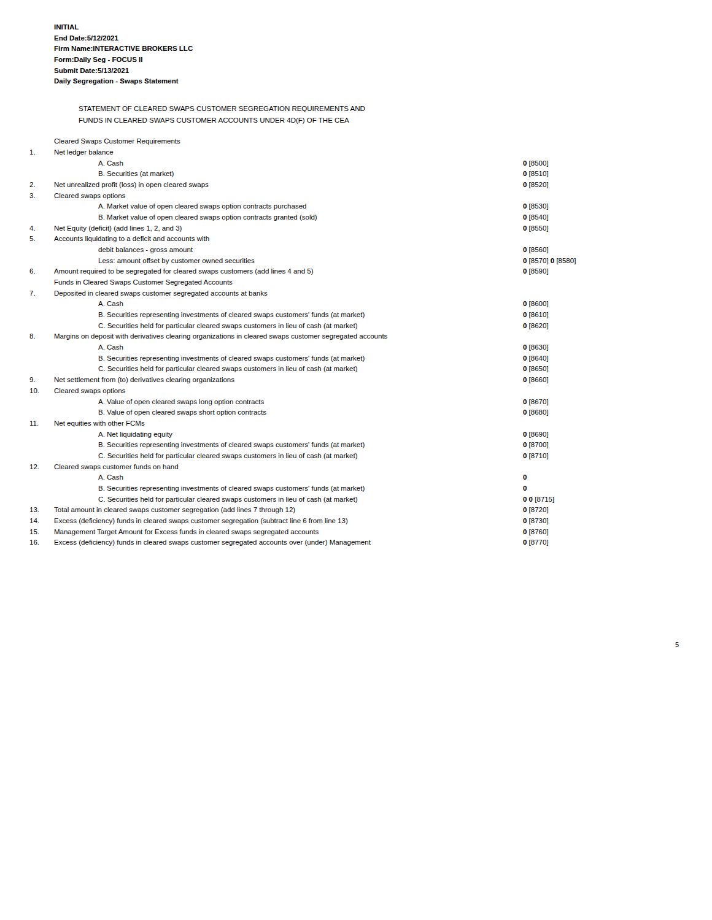INITIAL
End Date:5/12/2021
Firm Name:INTERACTIVE BROKERS LLC
Form:Daily Seg - FOCUS II
Submit Date:5/13/2021
Daily Segregation - Swaps Statement
STATEMENT OF CLEARED SWAPS CUSTOMER SEGREGATION REQUIREMENTS AND
FUNDS IN CLEARED SWAPS CUSTOMER ACCOUNTS UNDER 4D(F) OF THE CEA
| | Cleared Swaps Customer Requirements | |
| 1. | Net ledger balance | |
| | A. Cash | 0 [8500] |
| | B. Securities (at market) | 0 [8510] |
| 2. | Net unrealized profit (loss) in open cleared swaps | 0 [8520] |
| 3. | Cleared swaps options | |
| | A. Market value of open cleared swaps option contracts purchased | 0 [8530] |
| | B. Market value of open cleared swaps option contracts granted (sold) | 0 [8540] |
| 4. | Net Equity (deficit) (add lines 1, 2, and 3) | 0 [8550] |
| 5. | Accounts liquidating to a deficit and accounts with | |
| | debit balances - gross amount | 0 [8560] |
| | Less: amount offset by customer owned securities | 0 [8570] 0 [8580] |
| 6. | Amount required to be segregated for cleared swaps customers (add lines 4 and 5) | 0 [8590] |
| | Funds in Cleared Swaps Customer Segregated Accounts | |
| 7. | Deposited in cleared swaps customer segregated accounts at banks | |
| | A. Cash | 0 [8600] |
| | B. Securities representing investments of cleared swaps customers' funds (at market) | 0 [8610] |
| | C. Securities held for particular cleared swaps customers in lieu of cash (at market) | 0 [8620] |
| 8. | Margins on deposit with derivatives clearing organizations in cleared swaps customer segregated accounts | |
| | A. Cash | 0 [8630] |
| | B. Securities representing investments of cleared swaps customers' funds (at market) | 0 [8640] |
| | C. Securities held for particular cleared swaps customers in lieu of cash (at market) | 0 [8650] |
| 9. | Net settlement from (to) derivatives clearing organizations | 0 [8660] |
| 10. | Cleared swaps options | |
| | A. Value of open cleared swaps long option contracts | 0 [8670] |
| | B. Value of open cleared swaps short option contracts | 0 [8680] |
| 11. | Net equities with other FCMs | |
| | A. Net liquidating equity | 0 [8690] |
| | B. Securities representing investments of cleared swaps customers' funds (at market) | 0 [8700] |
| | C. Securities held for particular cleared swaps customers in lieu of cash (at market) | 0 [8710] |
| 12. | Cleared swaps customer funds on hand | |
| | A. Cash | 0 |
| | B. Securities representing investments of cleared swaps customers' funds (at market) | 0 |
| | C. Securities held for particular cleared swaps customers in lieu of cash (at market) | 0 0 [8715] |
| 13. | Total amount in cleared swaps customer segregation (add lines 7 through 12) | 0 [8720] |
| 14. | Excess (deficiency) funds in cleared swaps customer segregation (subtract line 6 from line 13) | 0 [8730] |
| 15. | Management Target Amount for Excess funds in cleared swaps segregated accounts | 0 [8760] |
| 16. | Excess (deficiency) funds in cleared swaps customer segregated accounts over (under) Management | 0 [8770] |
5